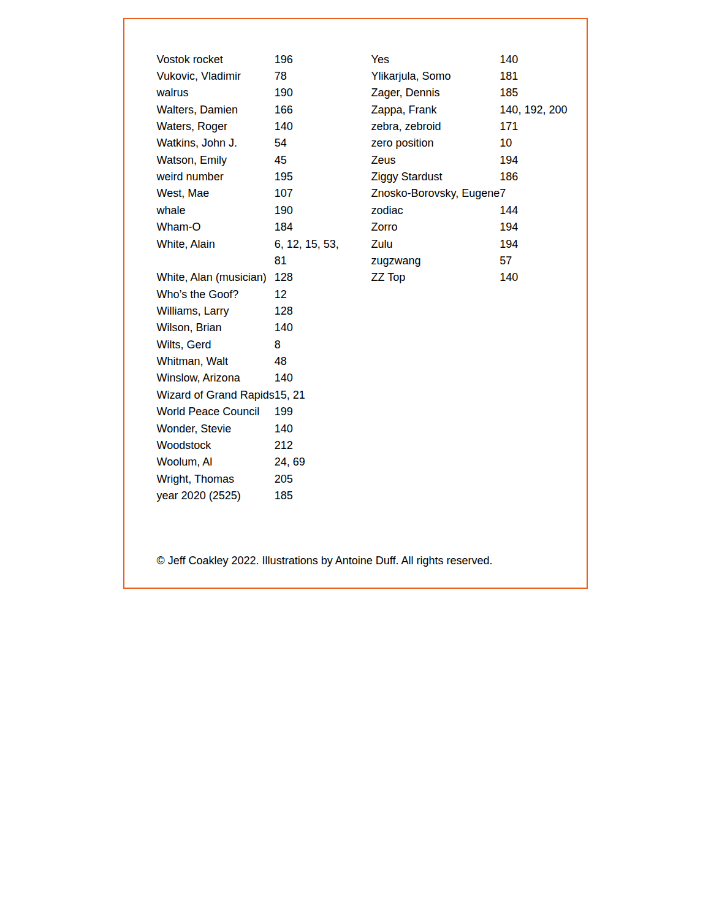| Vostok rocket | 196 |
| Vukovic, Vladimir | 78 |
| walrus | 190 |
| Walters, Damien | 166 |
| Waters, Roger | 140 |
| Watkins, John J. | 54 |
| Watson, Emily | 45 |
| weird number | 195 |
| West, Mae | 107 |
| whale | 190 |
| Wham-O | 184 |
| White, Alain | 6, 12, 15, 53, |
| | 81 |
| White, Alan (musician) | 128 |
| Who’s the Goof? | 12 |
| Williams, Larry | 128 |
| Wilson, Brian | 140 |
| Wilts, Gerd | 8 |
| Whitman, Walt | 48 |
| Winslow, Arizona | 140 |
| Wizard of Grand Rapids | 15, 21 |
| World Peace Council | 199 |
| Wonder, Stevie | 140 |
| Woodstock | 212 |
| Woolum, Al | 24, 69 |
| Wright, Thomas | 205 |
| year 2020 (2525) | 185 |
| Yes | 140 |
| Ylikarjula, Somo | 181 |
| Zager, Dennis | 185 |
| Zappa, Frank | 140, 192, 200 |
| zebra, zebroid | 171 |
| zero position | 10 |
| Zeus | 194 |
| Ziggy Stardust | 186 |
| Znosko-Borovsky, Eugene | 7 |
| zodiac | 144 |
| Zorro | 194 |
| Zulu | 194 |
| zugzwang | 57 |
| ZZ Top | 140 |
© Jeff Coakley 2022. Illustrations by Antoine Duff. All rights reserved.